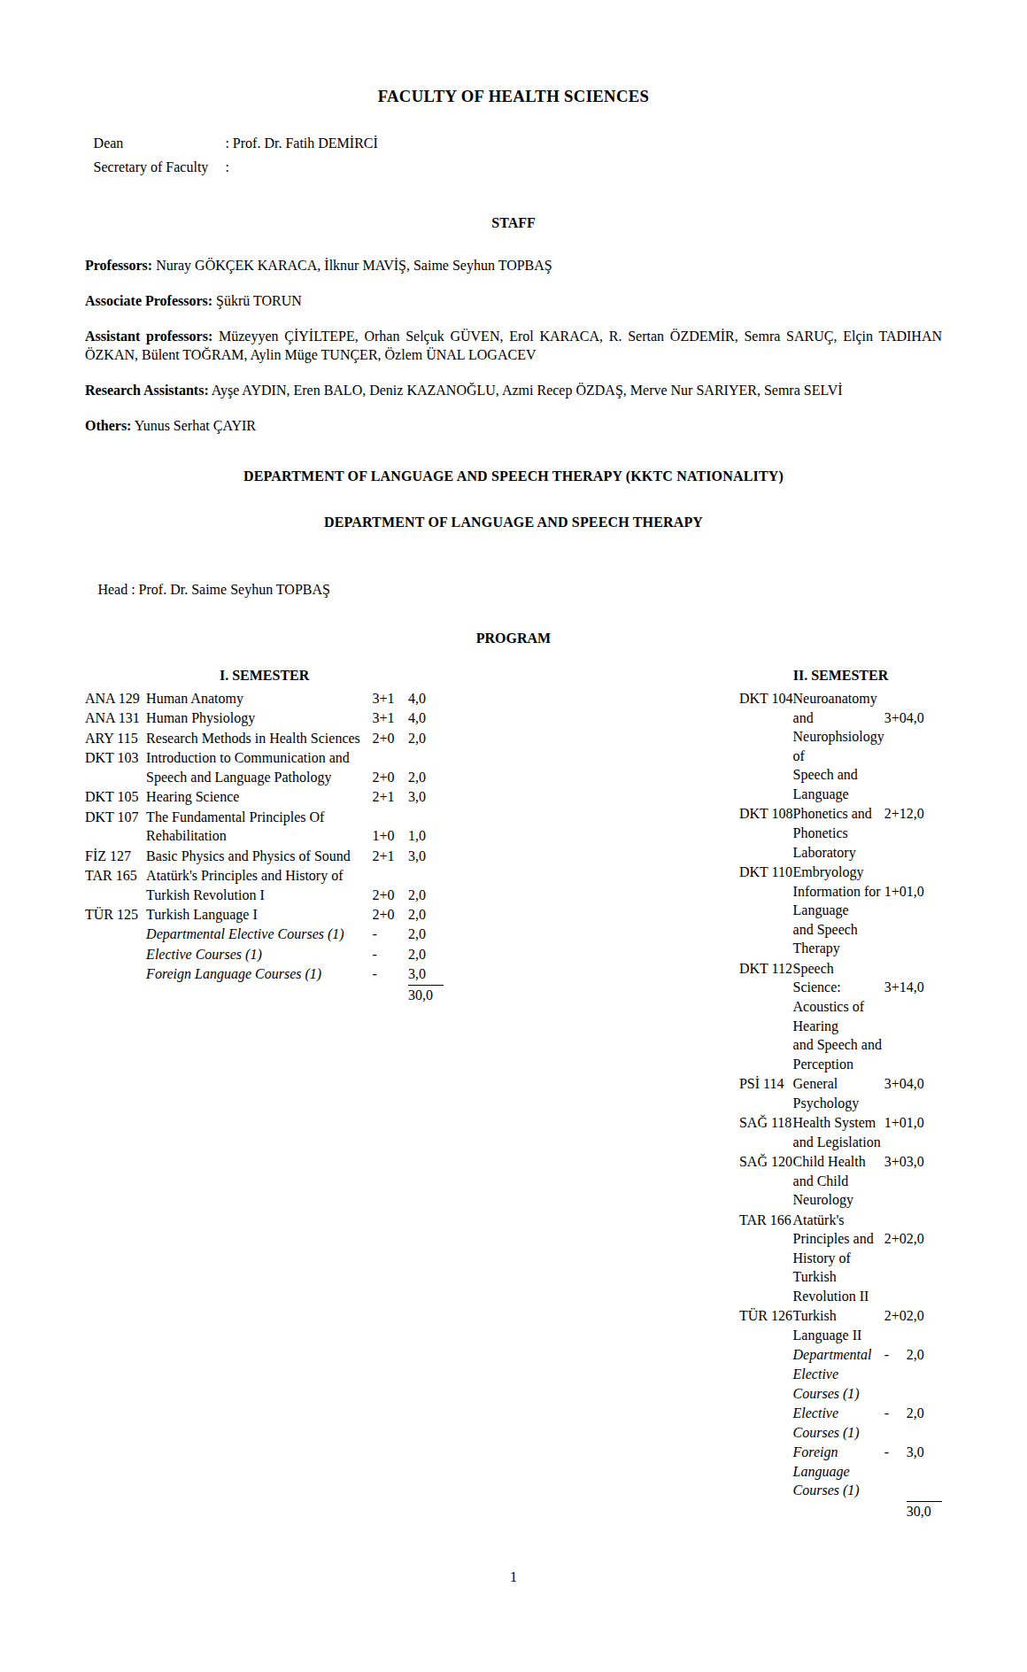FACULTY OF HEALTH SCIENCES
Dean: Prof. Dr. Fatih DEMİRCİ
Secretary of Faculty:
STAFF
Professors: Nuray GÖKÇEK KARACA, İlknur MAVİŞ, Saime Seyhun TOPBAŞ
Associate Professors: Şükrü TORUN
Assistant professors: Müzeyyen ÇİYİLTEPE, Orhan Selçuk GÜVEN, Erol KARACA, R. Sertan ÖZDEMİR, Semra SARUÇ, Elçin TADIHAN ÖZKAN, Bülent TOĞRAM, Aylin Müge TUNÇER, Özlem ÜNAL LOGACEV
Research Assistants: Ayşe AYDIN, Eren BALO, Deniz KAZANOĞLU, Azmi Recep ÖZDAŞ, Merve Nur SARIYER, Semra SELVİ
Others: Yunus Serhat ÇAYIR
DEPARTMENT OF LANGUAGE AND SPEECH THERAPY (KKTC NATIONALITY)
DEPARTMENT OF LANGUAGE AND SPEECH THERAPY
Head : Prof. Dr. Saime Seyhun TOPBAŞ
PROGRAM
| I. SEMESTER / ANA 129 / Human Anatomy / 3+1 / 4,0 / / ANA 131 / Human Physiology / 3+1 / 4,0 / / ARY 115 / Research Methods in Health Sciences / 2+0 / 2,0 / / DKT 103 / Introduction to Communication and Speech and Language Pathology / 2+0 / 2,0 / / DKT 105 / Hearing Science / 2+1 / 3,0 / / DKT 107 / The Fundamental Principles Of Rehabilitation / 1+0 / 1,0 / / FİZ 127 / Basic Physics and Physics of Sound / 2+1 / 3,0 / / TAR 165 / Atatürk's Principles and History of Turkish Revolution I / 2+0 / 2,0 / / TÜR 125 / Turkish Language I / 2+0 / 2,0 / / / Departmental Elective Courses (1) / - / 2,0 / / / Elective Courses (1) / - / 2,0 / / / Foreign Language Courses (1) / - / 3,0 / / / / / 30,0 / | | II. SEMESTER / DKT 104 / Neuroanatomy and Neurophsiology of Speech and Language / 3+0 / 4,0 / / DKT 108 / Phonetics and Phonetics Laboratory / 2+1 / 2,0 / / DKT 110 / Embryology Information for Language and Speech Therapy / 1+0 / 1,0 / / DKT 112 / Speech Science: Acoustics of Hearing and Speech and Perception / 3+1 / 4,0 / / PSİ 114 / General Psychology / 3+0 / 4,0 / / SAĞ 118 / Health System and Legislation / 1+0 / 1,0 / / SAĞ 120 / Child Health and Child Neurology / 3+0 / 3,0 / / TAR 166 / Atatürk's Principles and History of Turkish Revolution II / 2+0 / 2,0 / / TÜR 126 / Turkish Language II / 2+0 / 2,0 / / / Departmental Elective Courses (1) / - / 2,0 / / / Elective Courses (1) / - / 2,0 / / / Foreign Language Courses (1) / - / 3,0 / / / / / 30,0 / |
1